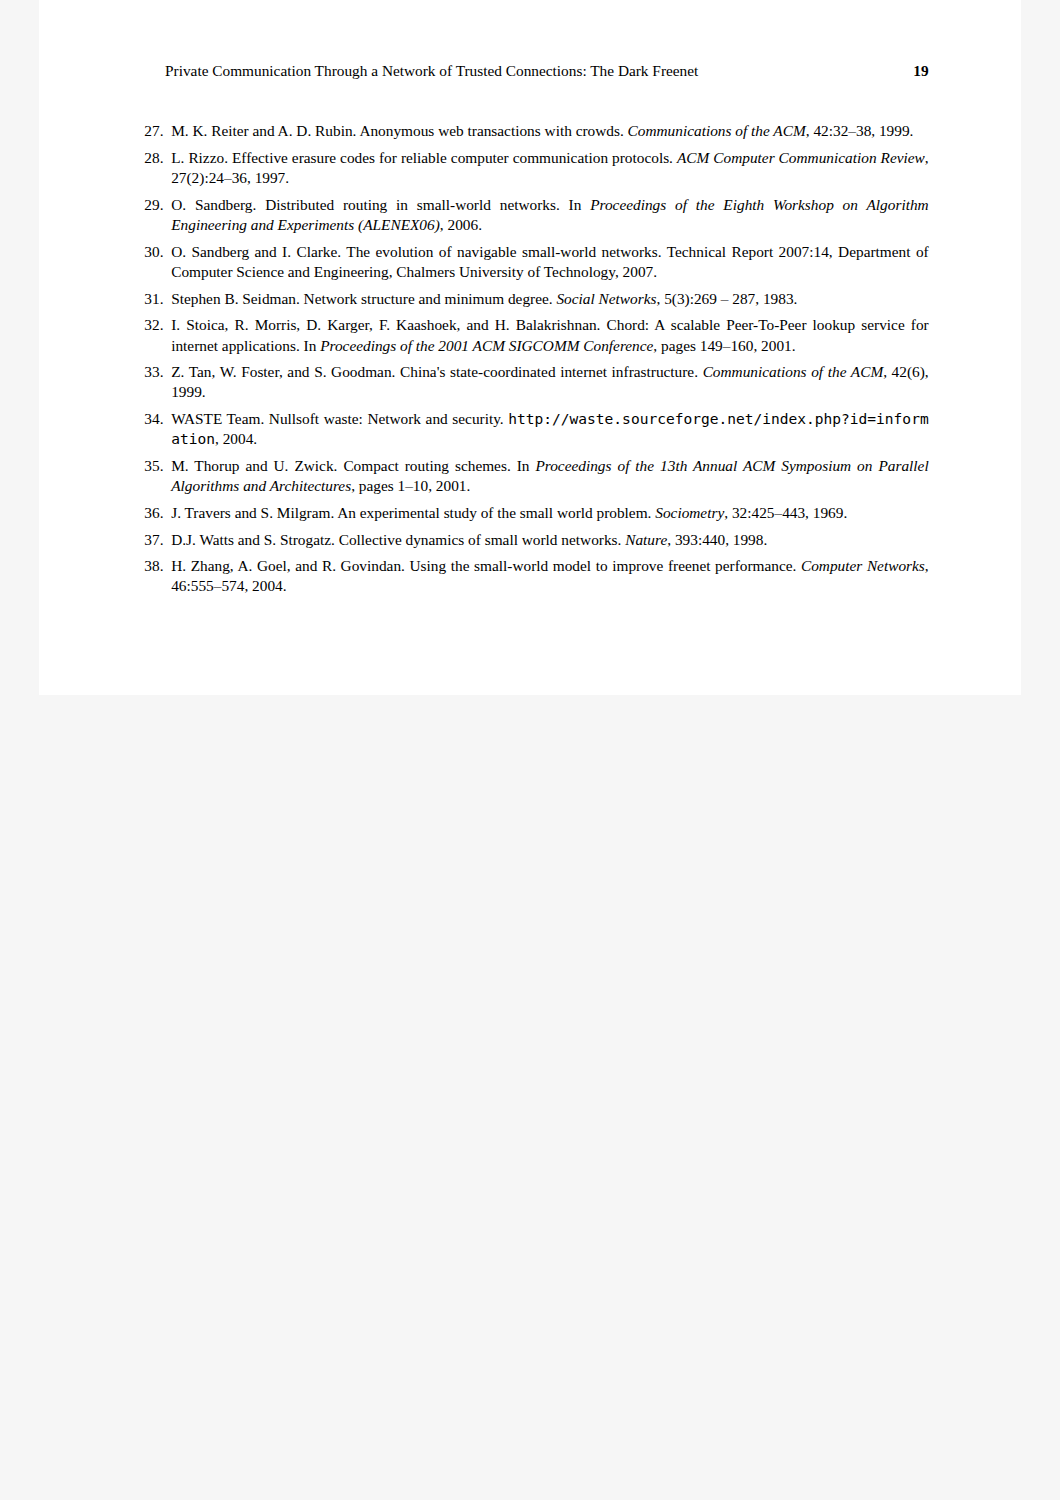19 Private Communication Through a Network of Trusted Connections: The Dark Freenet
27. M. K. Reiter and A. D. Rubin. Anonymous web transactions with crowds. Communications of the ACM, 42:32–38, 1999.
28. L. Rizzo. Effective erasure codes for reliable computer communication protocols. ACM Computer Communication Review, 27(2):24–36, 1997.
29. O. Sandberg. Distributed routing in small-world networks. In Proceedings of the Eighth Workshop on Algorithm Engineering and Experiments (ALENEX06), 2006.
30. O. Sandberg and I. Clarke. The evolution of navigable small-world networks. Technical Report 2007:14, Department of Computer Science and Engineering, Chalmers University of Technology, 2007.
31. Stephen B. Seidman. Network structure and minimum degree. Social Networks, 5(3):269 – 287, 1983.
32. I. Stoica, R. Morris, D. Karger, F. Kaashoek, and H. Balakrishnan. Chord: A scalable Peer-To-Peer lookup service for internet applications. In Proceedings of the 2001 ACM SIGCOMM Conference, pages 149–160, 2001.
33. Z. Tan, W. Foster, and S. Goodman. China's state-coordinated internet infrastructure. Communications of the ACM, 42(6), 1999.
34. WASTE Team. Nullsoft waste: Network and security. http://waste.sourceforge.net/index.php?id=information, 2004.
35. M. Thorup and U. Zwick. Compact routing schemes. In Proceedings of the 13th Annual ACM Symposium on Parallel Algorithms and Architectures, pages 1–10, 2001.
36. J. Travers and S. Milgram. An experimental study of the small world problem. Sociometry, 32:425–443, 1969.
37. D.J. Watts and S. Strogatz. Collective dynamics of small world networks. Nature, 393:440, 1998.
38. H. Zhang, A. Goel, and R. Govindan. Using the small-world model to improve freenet performance. Computer Networks, 46:555–574, 2004.